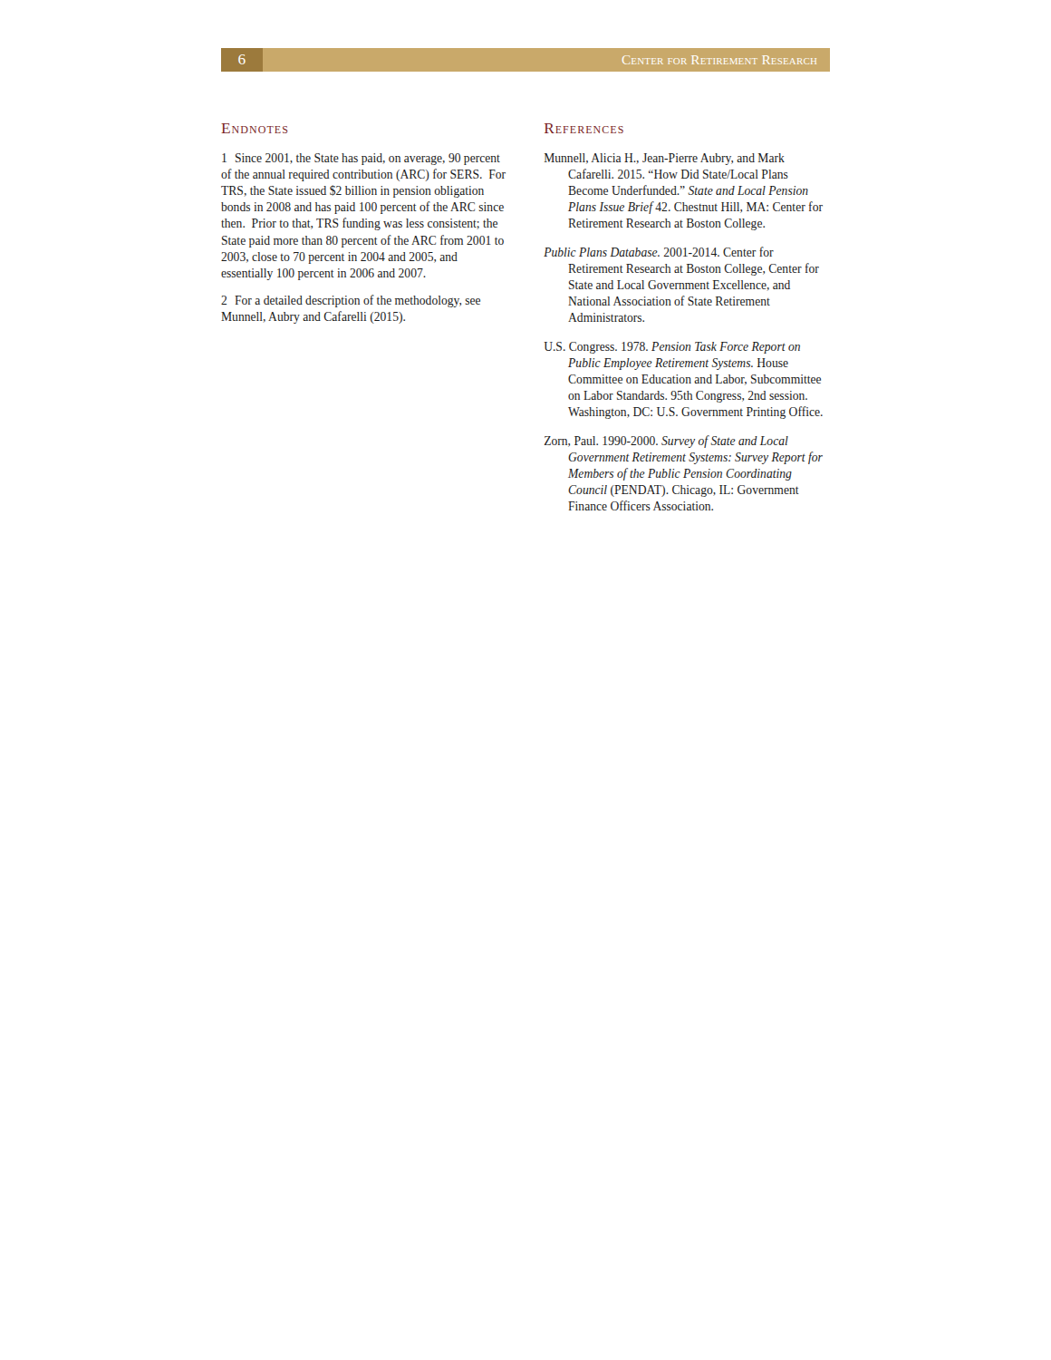6
Center for Retirement Research
Endnotes
1 Since 2001, the State has paid, on average, 90 percent of the annual required contribution (ARC) for SERS. For TRS, the State issued $2 billion in pension obligation bonds in 2008 and has paid 100 percent of the ARC since then. Prior to that, TRS funding was less consistent; the State paid more than 80 percent of the ARC from 2001 to 2003, close to 70 percent in 2004 and 2005, and essentially 100 percent in 2006 and 2007.
2 For a detailed description of the methodology, see Munnell, Aubry and Cafarelli (2015).
References
Munnell, Alicia H., Jean-Pierre Aubry, and Mark Cafarelli. 2015. “How Did State/Local Plans Become Underfunded.” State and Local Pension Plans Issue Brief 42. Chestnut Hill, MA: Center for Retirement Research at Boston College.
Public Plans Database. 2001-2014. Center for Retirement Research at Boston College, Center for State and Local Government Excellence, and National Association of State Retirement Administrators.
U.S. Congress. 1978. Pension Task Force Report on Public Employee Retirement Systems. House Committee on Education and Labor, Subcommittee on Labor Standards. 95th Congress, 2nd session. Washington, DC: U.S. Government Printing Office.
Zorn, Paul. 1990-2000. Survey of State and Local Government Retirement Systems: Survey Report for Members of the Public Pension Coordinating Council (PENDAT). Chicago, IL: Government Finance Officers Association.